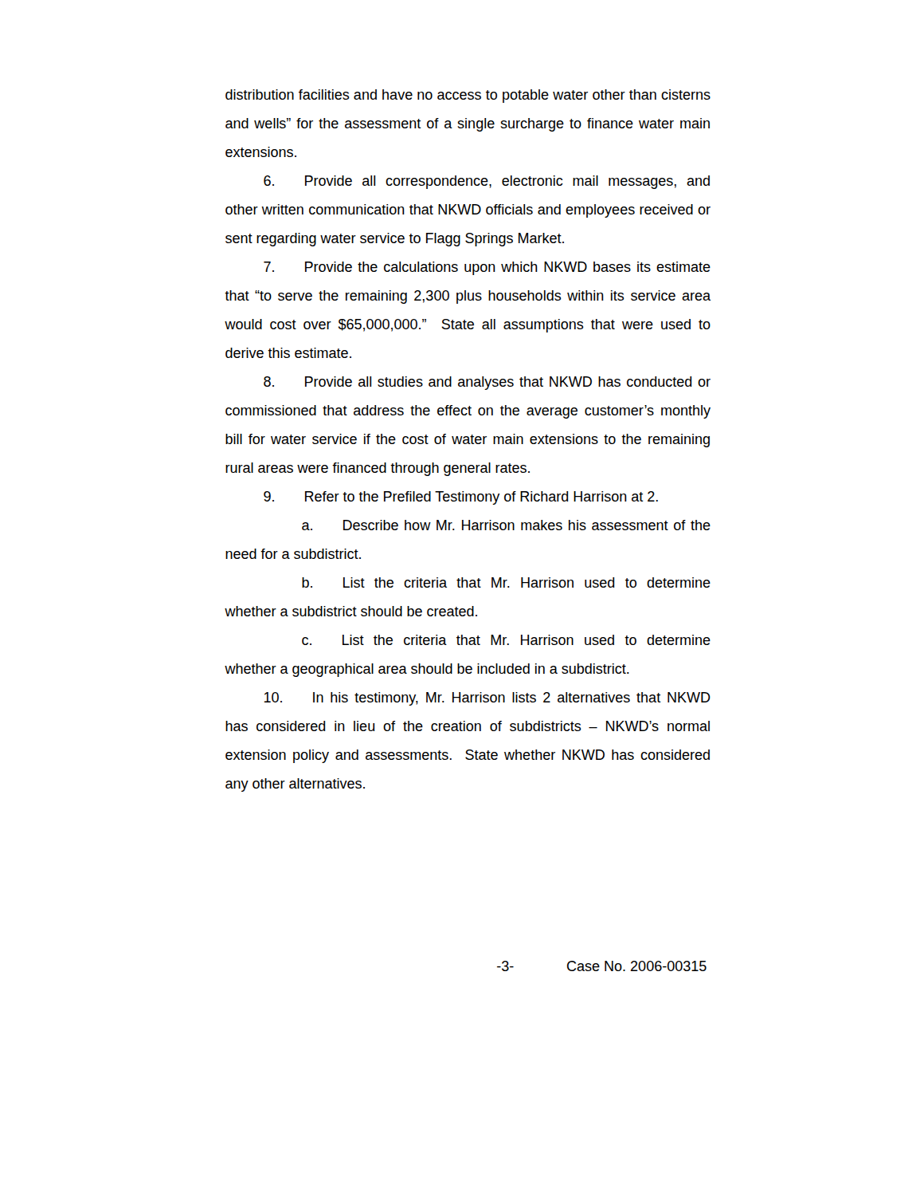distribution facilities and have no access to potable water other than cisterns and wells” for the assessment of a single surcharge to finance water main extensions.
6.  Provide all correspondence, electronic mail messages, and other written communication that NKWD officials and employees received or sent regarding water service to Flagg Springs Market.
7.  Provide the calculations upon which NKWD bases its estimate that “to serve the remaining 2,300 plus households within its service area would cost over $65,000,000.” State all assumptions that were used to derive this estimate.
8.  Provide all studies and analyses that NKWD has conducted or commissioned that address the effect on the average customer’s monthly bill for water service if the cost of water main extensions to the remaining rural areas were financed through general rates.
9.  Refer to the Prefiled Testimony of Richard Harrison at 2.
a.  Describe how Mr. Harrison makes his assessment of the need for a subdistrict.
b.  List the criteria that Mr. Harrison used to determine whether a subdistrict should be created.
c.  List the criteria that Mr. Harrison used to determine whether a geographical area should be included in a subdistrict.
10.  In his testimony, Mr. Harrison lists 2 alternatives that NKWD has considered in lieu of the creation of subdistricts – NKWD’s normal extension policy and assessments. State whether NKWD has considered any other alternatives.
-3- Case No. 2006-00315